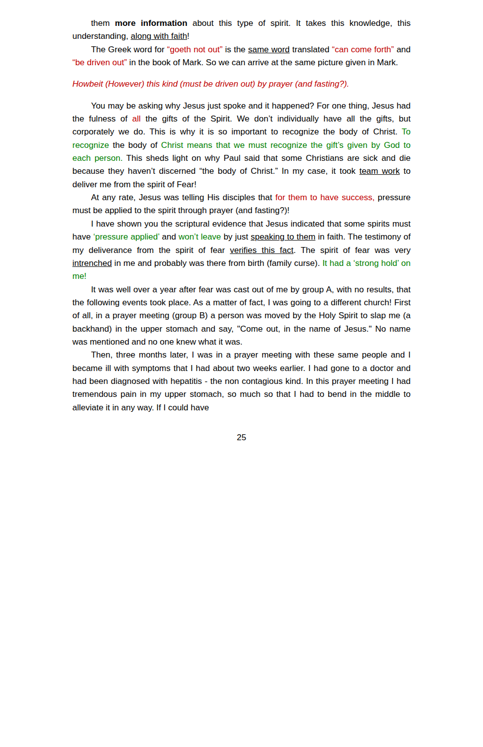them more information about this type of spirit. It takes this knowledge, this understanding, along with faith!
The Greek word for “goeth not out” is the same word translated “can come forth” and “be driven out” in the book of Mark. So we can arrive at the same picture given in Mark.
Howbeit (However) this kind (must be driven out) by prayer (and fasting?).
You may be asking why Jesus just spoke and it happened? For one thing, Jesus had the fulness of all the gifts of the Spirit. We don’t individually have all the gifts, but corporately we do. This is why it is so important to recognize the body of Christ. To recognize the body of Christ means that we must recognize the gift’s given by God to each person. This sheds light on why Paul said that some Christians are sick and die because they haven’t discerned “the body of Christ.” In my case, it took team work to deliver me from the spirit of Fear!
At any rate, Jesus was telling His disciples that for them to have success, pressure must be applied to the spirit through prayer (and fasting?)!
I have shown you the scriptural evidence that Jesus indicated that some spirits must have ‘pressure applied’ and won’t leave by just speaking to them in faith. The testimony of my deliverance from the spirit of fear verifies this fact. The spirit of fear was very intrenched in me and probably was there from birth (family curse). It had a ‘strong hold’ on me!
It was well over a year after fear was cast out of me by group A, with no results, that the following events took place. As a matter of fact, I was going to a different church! First of all, in a prayer meeting (group B) a person was moved by the Holy Spirit to slap me (a backhand) in the upper stomach and say, "Come out, in the name of Jesus." No name was mentioned and no one knew what it was.
Then, three months later, I was in a prayer meeting with these same people and I became ill with symptoms that I had about two weeks earlier. I had gone to a doctor and had been diagnosed with hepatitis - the non contagious kind. In this prayer meeting I had tremendous pain in my upper stomach, so much so that I had to bend in the middle to alleviate it in any way. If I could have
25